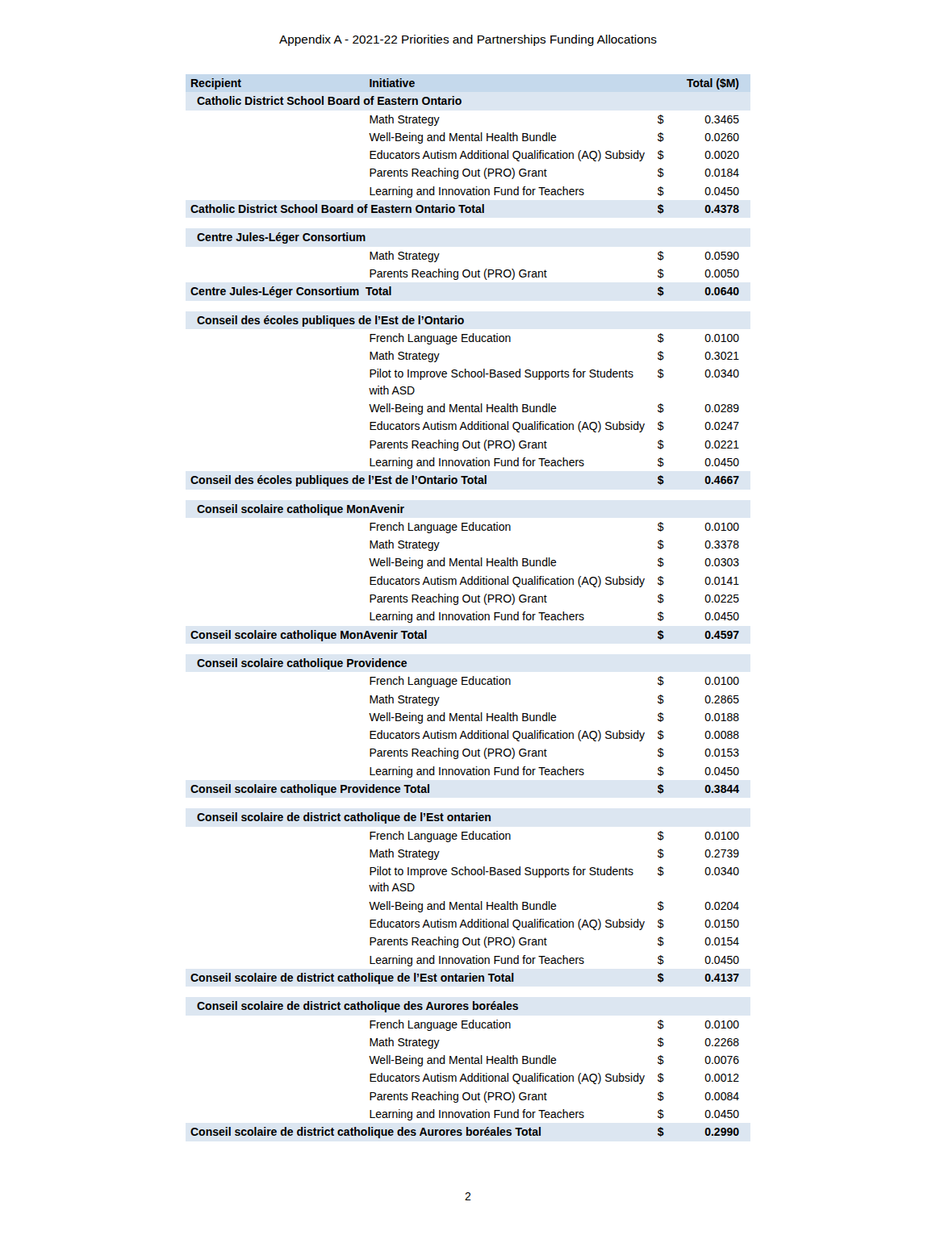Appendix A - 2021-22 Priorities and Partnerships Funding Allocations
| Recipient | Initiative | | Total ($M) |
| Catholic District School Board of Eastern Ontario |
| | Math Strategy | $ | 0.3465 |
| | Well-Being and Mental Health Bundle | $ | 0.0260 |
| | Educators Autism Additional Qualification (AQ) Subsidy | $ | 0.0020 |
| | Parents Reaching Out (PRO) Grant | $ | 0.0184 |
| | Learning and Innovation Fund for Teachers | $ | 0.0450 |
| Catholic District School Board of Eastern Ontario Total | $ | 0.4378 |
| Centre Jules-Léger Consortium |
| | Math Strategy | $ | 0.0590 |
| | Parents Reaching Out (PRO) Grant | $ | 0.0050 |
| Centre Jules-Léger Consortium Total | $ | 0.0640 |
| Conseil des écoles publiques de l’Est de l’Ontario |
| | French Language Education | $ | 0.0100 |
| | Math Strategy | $ | 0.3021 |
| | Pilot to Improve School-Based Supports for Students with ASD | $ | 0.0340 |
| | Well-Being and Mental Health Bundle | $ | 0.0289 |
| | Educators Autism Additional Qualification (AQ) Subsidy | $ | 0.0247 |
| | Parents Reaching Out (PRO) Grant | $ | 0.0221 |
| | Learning and Innovation Fund for Teachers | $ | 0.0450 |
| Conseil des écoles publiques de l’Est de l’Ontario Total | $ | 0.4667 |
| Conseil scolaire catholique MonAvenir |
| | French Language Education | $ | 0.0100 |
| | Math Strategy | $ | 0.3378 |
| | Well-Being and Mental Health Bundle | $ | 0.0303 |
| | Educators Autism Additional Qualification (AQ) Subsidy | $ | 0.0141 |
| | Parents Reaching Out (PRO) Grant | $ | 0.0225 |
| | Learning and Innovation Fund for Teachers | $ | 0.0450 |
| Conseil scolaire catholique MonAvenir Total | $ | 0.4597 |
| Conseil scolaire catholique Providence |
| | French Language Education | $ | 0.0100 |
| | Math Strategy | $ | 0.2865 |
| | Well-Being and Mental Health Bundle | $ | 0.0188 |
| | Educators Autism Additional Qualification (AQ) Subsidy | $ | 0.0088 |
| | Parents Reaching Out (PRO) Grant | $ | 0.0153 |
| | Learning and Innovation Fund for Teachers | $ | 0.0450 |
| Conseil scolaire catholique Providence Total | $ | 0.3844 |
| Conseil scolaire de district catholique de l’Est ontarien |
| | French Language Education | $ | 0.0100 |
| | Math Strategy | $ | 0.2739 |
| | Pilot to Improve School-Based Supports for Students with ASD | $ | 0.0340 |
| | Well-Being and Mental Health Bundle | $ | 0.0204 |
| | Educators Autism Additional Qualification (AQ) Subsidy | $ | 0.0150 |
| | Parents Reaching Out (PRO) Grant | $ | 0.0154 |
| | Learning and Innovation Fund for Teachers | $ | 0.0450 |
| Conseil scolaire de district catholique de l’Est ontarien Total | $ | 0.4137 |
| Conseil scolaire de district catholique des Aurores boréales |
| | French Language Education | $ | 0.0100 |
| | Math Strategy | $ | 0.2268 |
| | Well-Being and Mental Health Bundle | $ | 0.0076 |
| | Educators Autism Additional Qualification (AQ) Subsidy | $ | 0.0012 |
| | Parents Reaching Out (PRO) Grant | $ | 0.0084 |
| | Learning and Innovation Fund for Teachers | $ | 0.0450 |
| Conseil scolaire de district catholique des Aurores boréales Total | $ | 0.2990 |
2